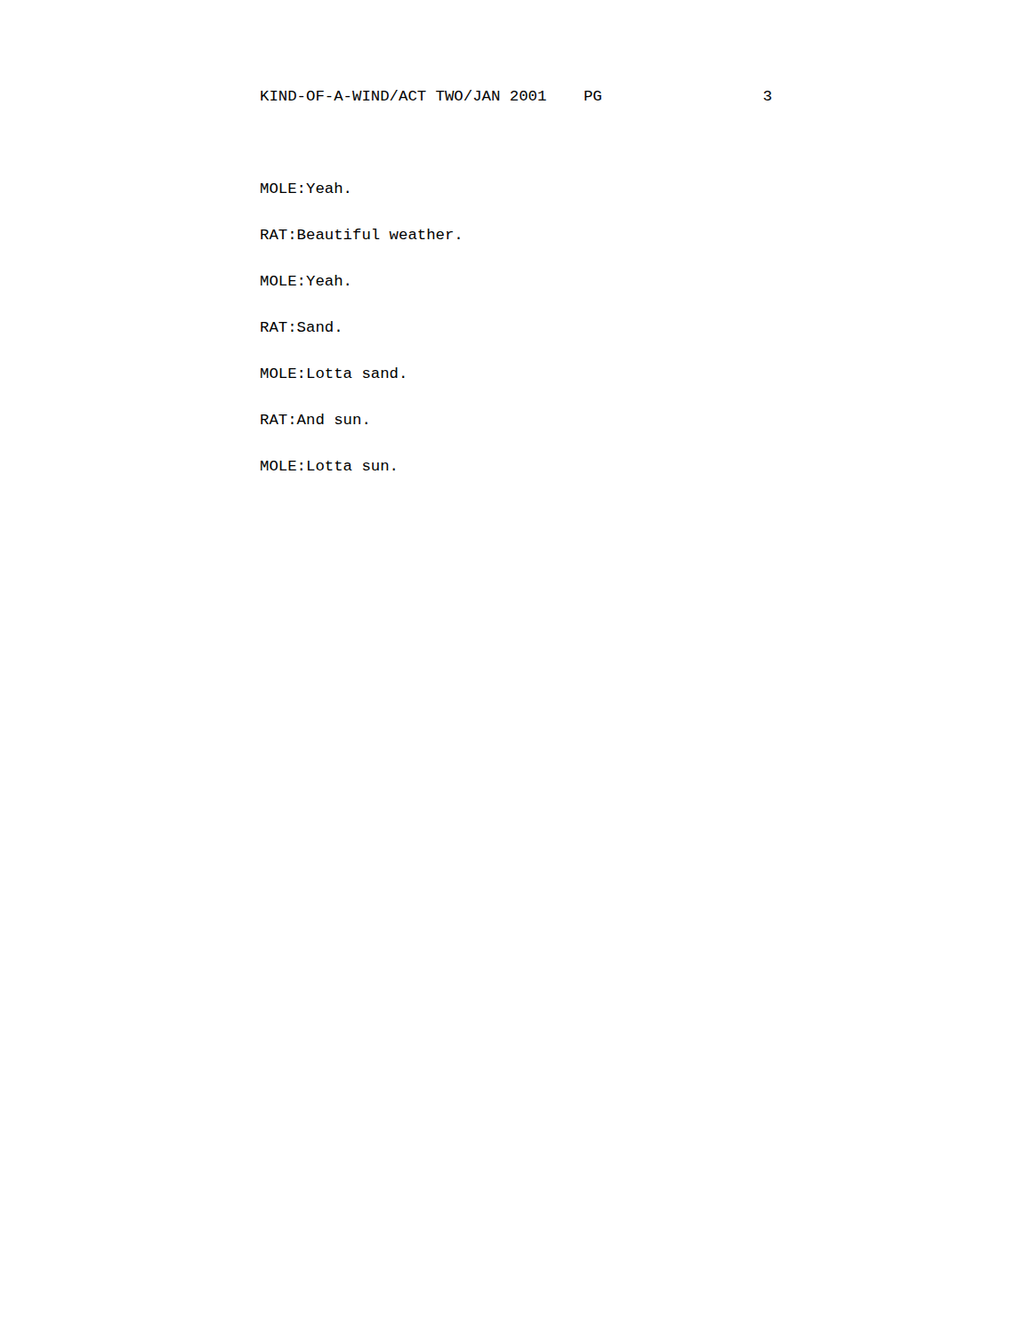KIND-OF-A-WIND/ACT TWO/JAN 2001 PG 3
MOLE:Yeah.
RAT:Beautiful weather.
MOLE:Yeah.
RAT:Sand.
MOLE:Lotta sand.
RAT:And sun.
MOLE:Lotta sun.